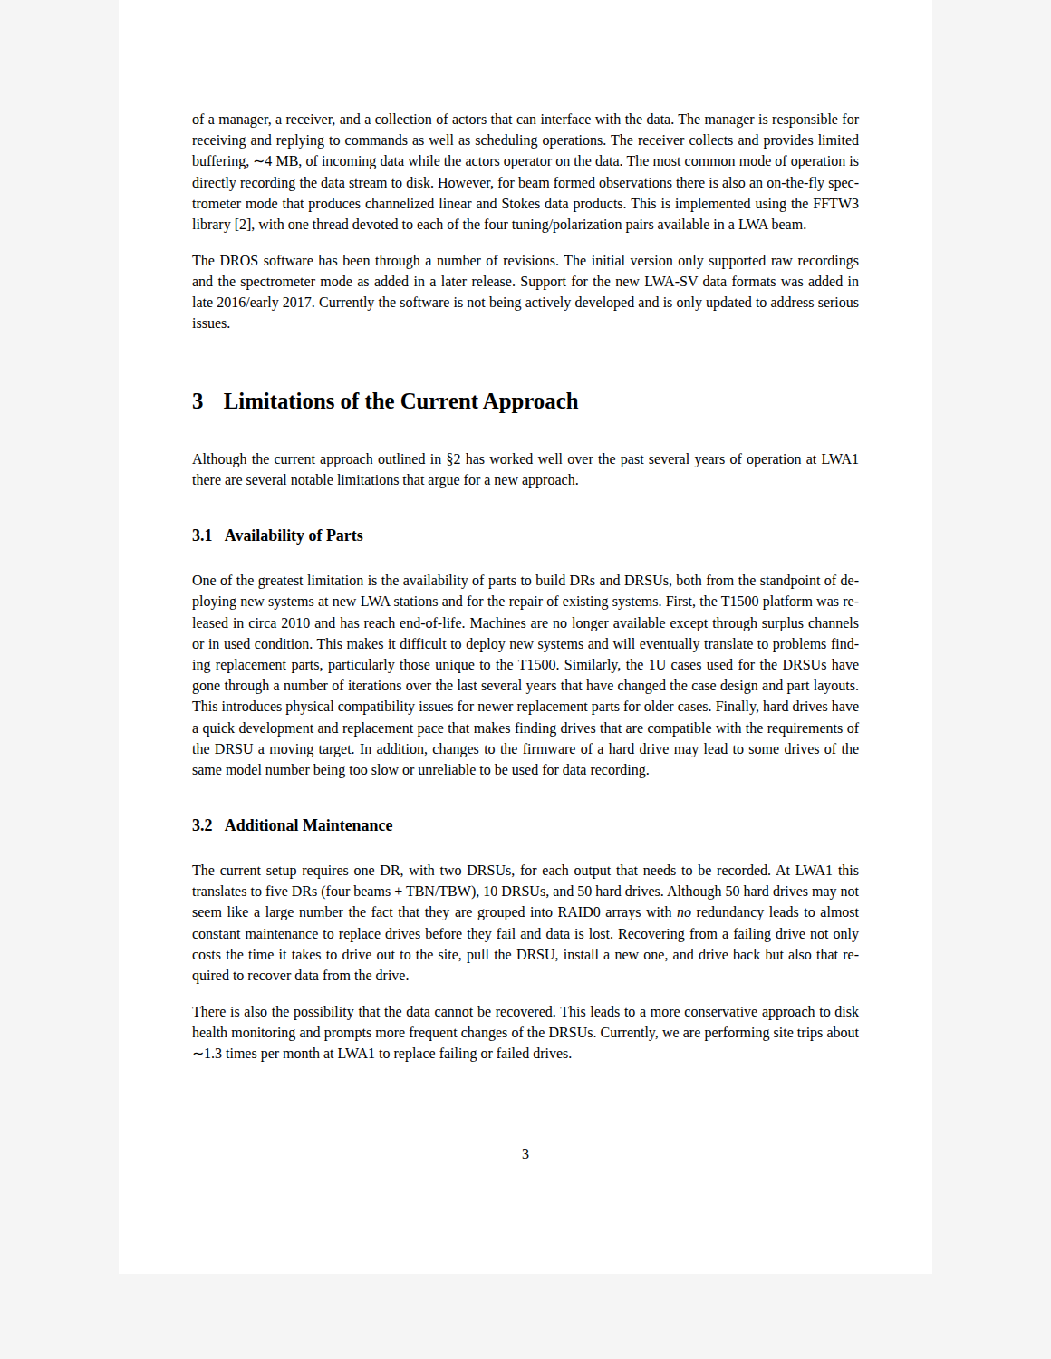of a manager, a receiver, and a collection of actors that can interface with the data. The manager is responsible for receiving and replying to commands as well as scheduling operations. The receiver collects and provides limited buffering, ∼4 MB, of incoming data while the actors operator on the data. The most common mode of operation is directly recording the data stream to disk. However, for beam formed observations there is also an on-the-fly spectrometer mode that produces channelized linear and Stokes data products. This is implemented using the FFTW3 library [2], with one thread devoted to each of the four tuning/polarization pairs available in a LWA beam.
The DROS software has been through a number of revisions. The initial version only supported raw recordings and the spectrometer mode as added in a later release. Support for the new LWA-SV data formats was added in late 2016/early 2017. Currently the software is not being actively developed and is only updated to address serious issues.
3 Limitations of the Current Approach
Although the current approach outlined in §2 has worked well over the past several years of operation at LWA1 there are several notable limitations that argue for a new approach.
3.1 Availability of Parts
One of the greatest limitation is the availability of parts to build DRs and DRSUs, both from the standpoint of deploying new systems at new LWA stations and for the repair of existing systems. First, the T1500 platform was released in circa 2010 and has reach end-of-life. Machines are no longer available except through surplus channels or in used condition. This makes it difficult to deploy new systems and will eventually translate to problems finding replacement parts, particularly those unique to the T1500. Similarly, the 1U cases used for the DRSUs have gone through a number of iterations over the last several years that have changed the case design and part layouts. This introduces physical compatibility issues for newer replacement parts for older cases. Finally, hard drives have a quick development and replacement pace that makes finding drives that are compatible with the requirements of the DRSU a moving target. In addition, changes to the firmware of a hard drive may lead to some drives of the same model number being too slow or unreliable to be used for data recording.
3.2 Additional Maintenance
The current setup requires one DR, with two DRSUs, for each output that needs to be recorded. At LWA1 this translates to five DRs (four beams + TBN/TBW), 10 DRSUs, and 50 hard drives. Although 50 hard drives may not seem like a large number the fact that they are grouped into RAID0 arrays with no redundancy leads to almost constant maintenance to replace drives before they fail and data is lost. Recovering from a failing drive not only costs the time it takes to drive out to the site, pull the DRSU, install a new one, and drive back but also that required to recover data from the drive.
There is also the possibility that the data cannot be recovered. This leads to a more conservative approach to disk health monitoring and prompts more frequent changes of the DRSUs. Currently, we are performing site trips about ∼1.3 times per month at LWA1 to replace failing or failed drives.
3